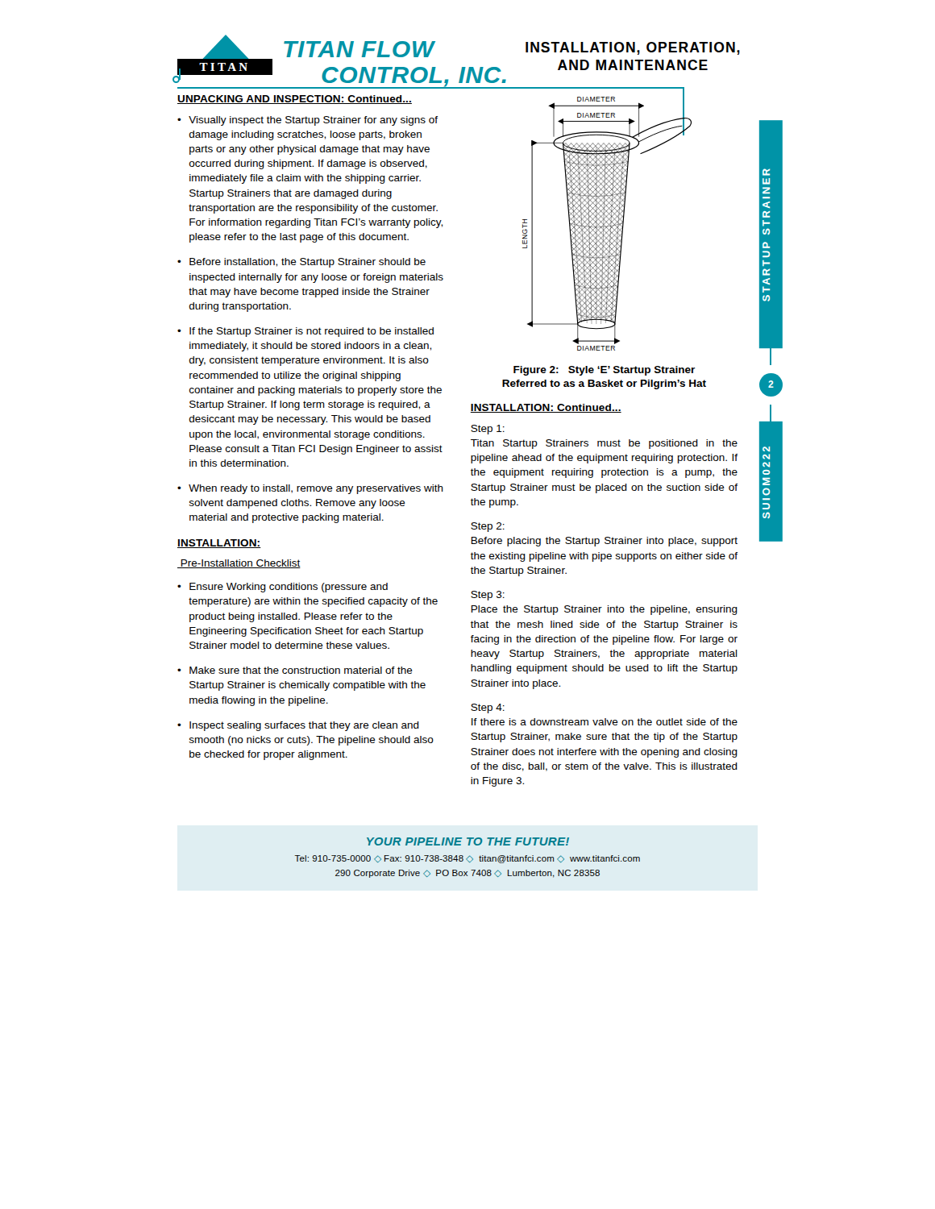TITAN
TITAN FLOW
CONTROL, INC.
INSTALLATION, OPERATION,
AND MAINTENANCE
UNPACKING AND INSPECTION: Continued...
Visually inspect the Startup Strainer for any signs of damage including scratches, loose parts, broken parts or any other physical damage that may have occurred during shipment. If damage is observed, immediately file a claim with the shipping carrier. Startup Strainers that are damaged during transportation are the responsibility of the customer. For information regarding Titan FCI’s warranty policy, please refer to the last page of this document.
Before installation, the Startup Strainer should be inspected internally for any loose or foreign materials that may have become trapped inside the Strainer during transportation.
If the Startup Strainer is not required to be installed immediately, it should be stored indoors in a clean, dry, consistent temperature environment. It is also recommended to utilize the original shipping container and packing materials to properly store the Startup Strainer. If long term storage is required, a desiccant may be necessary. This would be based upon the local, environmental storage conditions. Please consult a Titan FCI Design Engineer to assist in this determination.
When ready to install, remove any preservatives with solvent dampened cloths. Remove any loose material and protective packing material.
INSTALLATION:
Pre-Installation Checklist
Ensure Working conditions (pressure and temperature) are within the specified capacity of the product being installed. Please refer to the Engineering Specification Sheet for each Startup Strainer model to determine these values.
Make sure that the construction material of the Startup Strainer is chemically compatible with the media flowing in the pipeline.
Inspect sealing surfaces that they are clean and smooth (no nicks or cuts). The pipeline should also be checked for proper alignment.
DIAMETER DIAMETER LENGTH DIAMETER
Figure 2: Style ‘E’ Startup Strainer
Referred to as a Basket or Pilgrim’s Hat
INSTALLATION: Continued...
Step 1:
Titan Startup Strainers must be positioned in the pipeline ahead of the equipment requiring protection. If the equipment requiring protection is a pump, the Startup Strainer must be placed on the suction side of the pump.
Step 2:
Before placing the Startup Strainer into place, support the existing pipeline with pipe supports on either side of the Startup Strainer.
Step 3:
Place the Startup Strainer into the pipeline, ensuring that the mesh lined side of the Startup Strainer is facing in the direction of the pipeline flow. For large or heavy Startup Strainers, the appropriate material handling equipment should be used to lift the Startup Strainer into place.
Step 4:
If there is a downstream valve on the outlet side of the Startup Strainer, make sure that the tip of the Startup Strainer does not interfere with the opening and closing of the disc, ball, or stem of the valve. This is illustrated in Figure 3.
STARTUP STRAINER
2
SUIOM0222
YOUR PIPELINE TO THE FUTURE!
Tel: 910-735-0000 ◇ Fax: 910-738-3848 ◇ titan@titanfci.com ◇ www.titanfci.com
290 Corporate Drive ◇ PO Box 7408 ◇ Lumberton, NC 28358